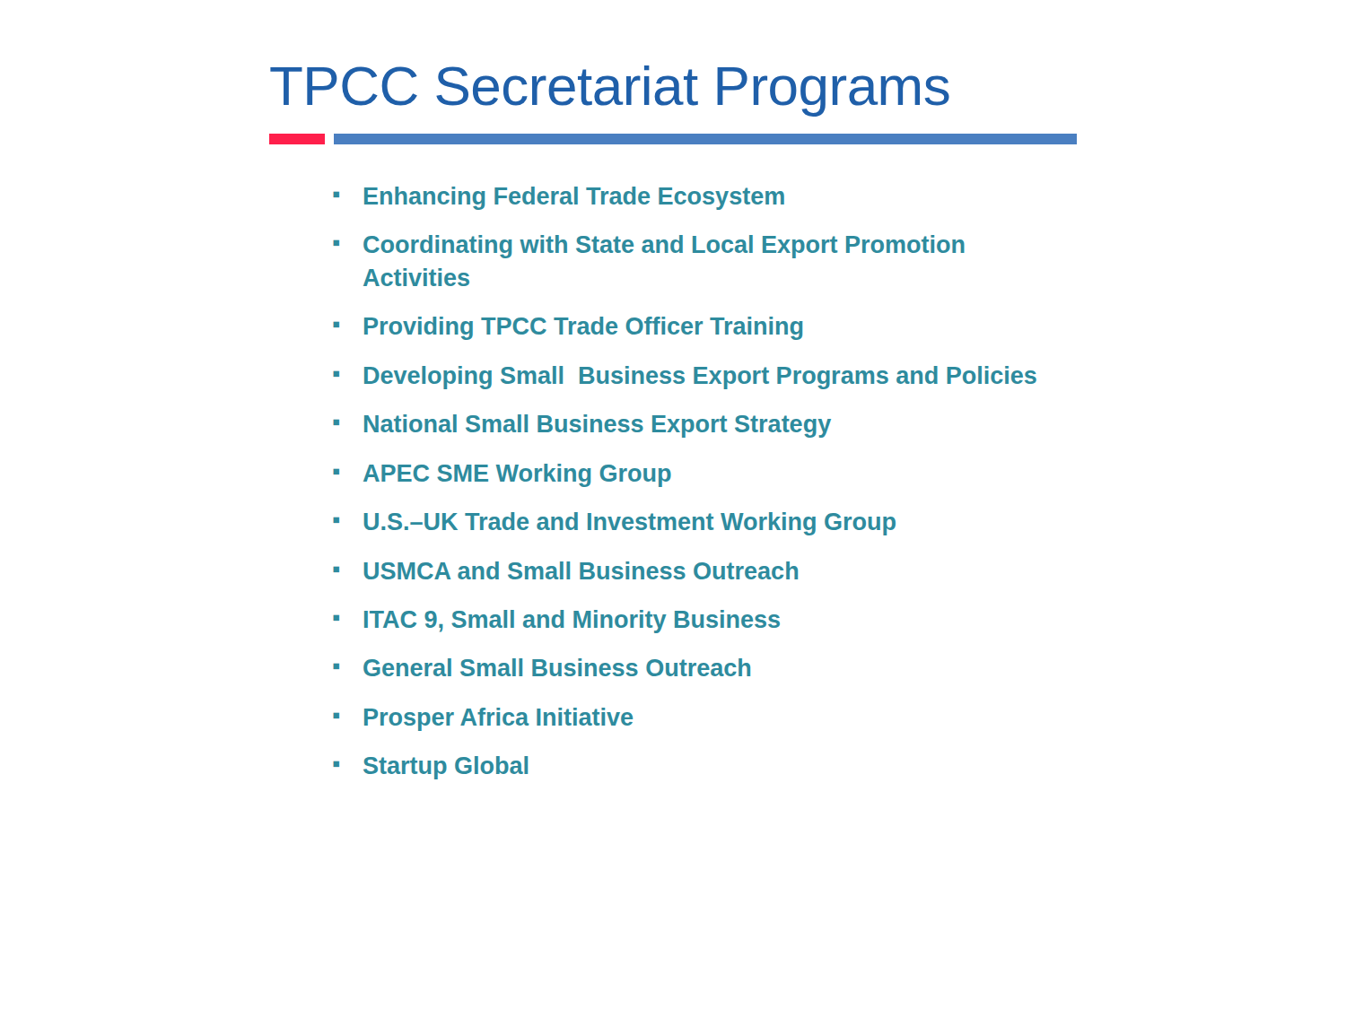TPCC Secretariat Programs
Enhancing Federal Trade Ecosystem
Coordinating with State and Local Export Promotion Activities
Providing TPCC Trade Officer Training
Developing Small Business Export Programs and Policies
National Small Business Export Strategy
APEC SME Working Group
U.S.–UK Trade and Investment Working Group
USMCA and Small Business Outreach
ITAC 9, Small and Minority Business
General Small Business Outreach
Prosper Africa Initiative
Startup Global